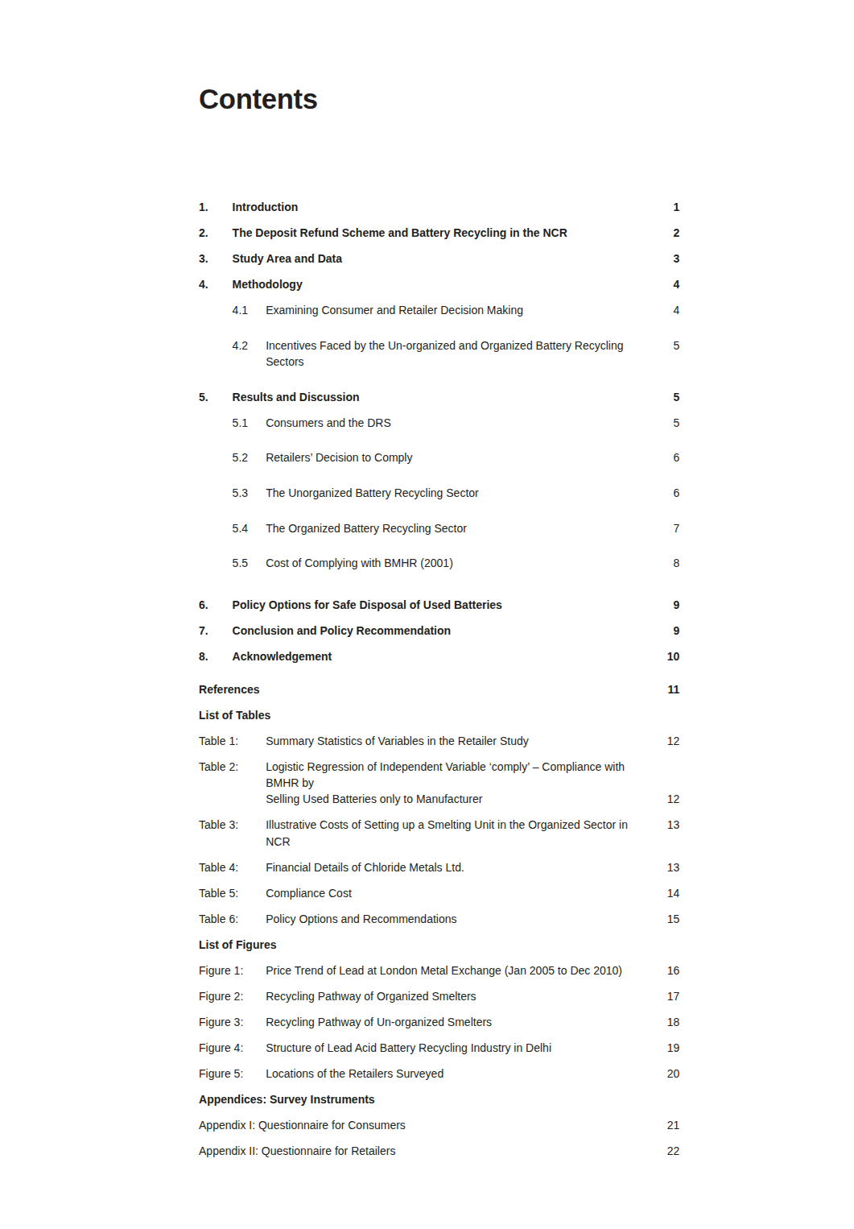Contents
| 1. | Introduction | 1 |
| 2. | The Deposit Refund Scheme and Battery Recycling in the NCR | 2 |
| 3. | Study Area and Data | 3 |
| 4. | Methodology | 4 |
| | / 4.1 / Examining Consumer and Retailer Decision Making / | 4 |
| | / 4.2 / Incentives Faced by the Un-organized and Organized Battery Recycling Sectors / | 5 |
| 5. | Results and Discussion | 5 |
| | / 5.1 / Consumers and the DRS / | 5 |
| | / 5.2 / Retailers’ Decision to Comply / | 6 |
| | / 5.3 / The Unorganized Battery Recycling Sector / | 6 |
| | / 5.4 / The Organized Battery Recycling Sector / | 7 |
| | / 5.5 / Cost of Complying with BMHR (2001) / | 8 |
| 6. | Policy Options for Safe Disposal of Used Batteries | 9 |
| 7. | Conclusion and Policy Recommendation | 9 |
| 8. | Acknowledgement | 10 |
| References | 11 |
| List of Tables |
| Table 1: | Summary Statistics of Variables in the Retailer Study | 12 |
| Table 2: | Logistic Regression of Independent Variable ‘comply’ – Compliance with BMHR by Selling Used Batteries only to Manufacturer | 12 |
| Table 3: | Illustrative Costs of Setting up a Smelting Unit in the Organized Sector in NCR | 13 |
| Table 4: | Financial Details of Chloride Metals Ltd. | 13 |
| Table 5: | Compliance Cost | 14 |
| Table 6: | Policy Options and Recommendations | 15 |
| List of Figures |
| Figure 1: | Price Trend of Lead at London Metal Exchange (Jan 2005 to Dec 2010) | 16 |
| Figure 2: | Recycling Pathway of Organized Smelters | 17 |
| Figure 3: | Recycling Pathway of Un-organized Smelters | 18 |
| Figure 4: | Structure of Lead Acid Battery Recycling Industry in Delhi | 19 |
| Figure 5: | Locations of the Retailers Surveyed | 20 |
| Appendices: Survey Instruments |
| Appendix I: Questionnaire for Consumers | 21 |
| Appendix II: Questionnaire for Retailers | 22 |